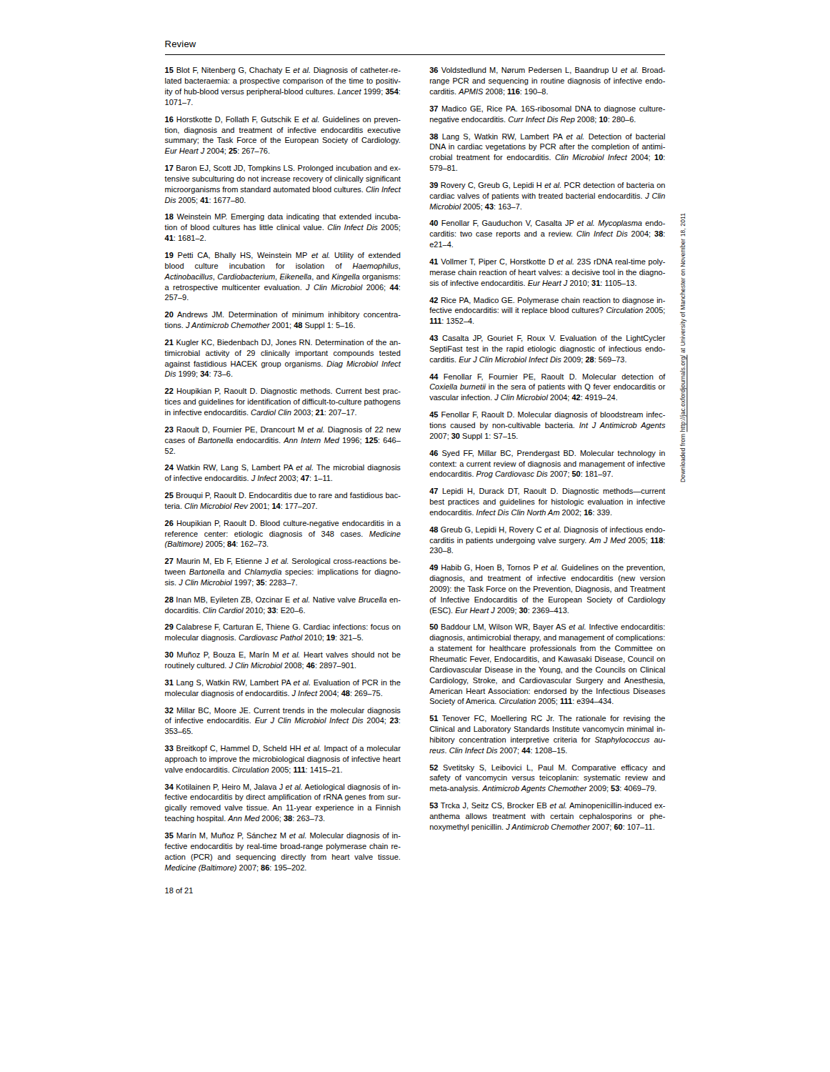Review
Downloaded from http://jac.oxfordjournals.org/ at University of Manchester on November 18, 2011
15 Blot F, Nitenberg G, Chachaty E et al. Diagnosis of catheter-related bacteraemia: a prospective comparison of the time to positivity of hub-blood versus peripheral-blood cultures. Lancet 1999; 354: 1071–7.
16 Horstkotte D, Follath F, Gutschik E et al. Guidelines on prevention, diagnosis and treatment of infective endocarditis executive summary; the Task Force of the European Society of Cardiology. Eur Heart J 2004; 25: 267–76.
17 Baron EJ, Scott JD, Tompkins LS. Prolonged incubation and extensive subculturing do not increase recovery of clinically significant microorganisms from standard automated blood cultures. Clin Infect Dis 2005; 41: 1677–80.
18 Weinstein MP. Emerging data indicating that extended incubation of blood cultures has little clinical value. Clin Infect Dis 2005; 41: 1681–2.
19 Petti CA, Bhally HS, Weinstein MP et al. Utility of extended blood culture incubation for isolation of Haemophilus, Actinobacillus, Cardiobacterium, Eikenella, and Kingella organisms: a retrospective multicenter evaluation. J Clin Microbiol 2006; 44: 257–9.
20 Andrews JM. Determination of minimum inhibitory concentrations. J Antimicrob Chemother 2001; 48 Suppl 1: 5–16.
21 Kugler KC, Biedenbach DJ, Jones RN. Determination of the antimicrobial activity of 29 clinically important compounds tested against fastidious HACEK group organisms. Diag Microbiol Infect Dis 1999; 34: 73–6.
22 Houpikian P, Raoult D. Diagnostic methods. Current best practices and guidelines for identification of difficult-to-culture pathogens in infective endocarditis. Cardiol Clin 2003; 21: 207–17.
23 Raoult D, Fournier PE, Drancourt M et al. Diagnosis of 22 new cases of Bartonella endocarditis. Ann Intern Med 1996; 125: 646–52.
24 Watkin RW, Lang S, Lambert PA et al. The microbial diagnosis of infective endocarditis. J Infect 2003; 47: 1–11.
25 Brouqui P, Raoult D. Endocarditis due to rare and fastidious bacteria. Clin Microbiol Rev 2001; 14: 177–207.
26 Houpikian P, Raoult D. Blood culture-negative endocarditis in a reference center: etiologic diagnosis of 348 cases. Medicine (Baltimore) 2005; 84: 162–73.
27 Maurin M, Eb F, Etienne J et al. Serological cross-reactions between Bartonella and Chlamydia species: implications for diagnosis. J Clin Microbiol 1997; 35: 2283–7.
28 Inan MB, Eyileten ZB, Ozcinar E et al. Native valve Brucella endocarditis. Clin Cardiol 2010; 33: E20–6.
29 Calabrese F, Carturan E, Thiene G. Cardiac infections: focus on molecular diagnosis. Cardiovasc Pathol 2010; 19: 321–5.
30 Muñoz P, Bouza E, Marín M et al. Heart valves should not be routinely cultured. J Clin Microbiol 2008; 46: 2897–901.
31 Lang S, Watkin RW, Lambert PA et al. Evaluation of PCR in the molecular diagnosis of endocarditis. J Infect 2004; 48: 269–75.
32 Millar BC, Moore JE. Current trends in the molecular diagnosis of infective endocarditis. Eur J Clin Microbiol Infect Dis 2004; 23: 353–65.
33 Breitkopf C, Hammel D, Scheld HH et al. Impact of a molecular approach to improve the microbiological diagnosis of infective heart valve endocarditis. Circulation 2005; 111: 1415–21.
34 Kotilainen P, Heiro M, Jalava J et al. Aetiological diagnosis of infective endocarditis by direct amplification of rRNA genes from surgically removed valve tissue. An 11-year experience in a Finnish teaching hospital. Ann Med 2006; 38: 263–73.
35 Marín M, Muñoz P, Sánchez M et al. Molecular diagnosis of infective endocarditis by real-time broad-range polymerase chain reaction (PCR) and sequencing directly from heart valve tissue. Medicine (Baltimore) 2007; 86: 195–202.
36 Voldstedlund M, Nørum Pedersen L, Baandrup U et al. Broad-range PCR and sequencing in routine diagnosis of infective endocarditis. APMIS 2008; 116: 190–8.
37 Madico GE, Rice PA. 16S-ribosomal DNA to diagnose culture-negative endocarditis. Curr Infect Dis Rep 2008; 10: 280–6.
38 Lang S, Watkin RW, Lambert PA et al. Detection of bacterial DNA in cardiac vegetations by PCR after the completion of antimicrobial treatment for endocarditis. Clin Microbiol Infect 2004; 10: 579–81.
39 Rovery C, Greub G, Lepidi H et al. PCR detection of bacteria on cardiac valves of patients with treated bacterial endocarditis. J Clin Microbiol 2005; 43: 163–7.
40 Fenollar F, Gauduchon V, Casalta JP et al. Mycoplasma endocarditis: two case reports and a review. Clin Infect Dis 2004; 38: e21–4.
41 Vollmer T, Piper C, Horstkotte D et al. 23S rDNA real-time polymerase chain reaction of heart valves: a decisive tool in the diagnosis of infective endocarditis. Eur Heart J 2010; 31: 1105–13.
42 Rice PA, Madico GE. Polymerase chain reaction to diagnose infective endocarditis: will it replace blood cultures? Circulation 2005; 111: 1352–4.
43 Casalta JP, Gouriet F, Roux V. Evaluation of the LightCycler SeptiFast test in the rapid etiologic diagnostic of infectious endocarditis. Eur J Clin Microbiol Infect Dis 2009; 28: 569–73.
44 Fenollar F, Fournier PE, Raoult D. Molecular detection of Coxiella burnetii in the sera of patients with Q fever endocarditis or vascular infection. J Clin Microbiol 2004; 42: 4919–24.
45 Fenollar F, Raoult D. Molecular diagnosis of bloodstream infections caused by non-cultivable bacteria. Int J Antimicrob Agents 2007; 30 Suppl 1: S7–15.
46 Syed FF, Millar BC, Prendergast BD. Molecular technology in context: a current review of diagnosis and management of infective endocarditis. Prog Cardiovasc Dis 2007; 50: 181–97.
47 Lepidi H, Durack DT, Raoult D. Diagnostic methods—current best practices and guidelines for histologic evaluation in infective endocarditis. Infect Dis Clin North Am 2002; 16: 339.
48 Greub G, Lepidi H, Rovery C et al. Diagnosis of infectious endocarditis in patients undergoing valve surgery. Am J Med 2005; 118: 230–8.
49 Habib G, Hoen B, Tornos P et al. Guidelines on the prevention, diagnosis, and treatment of infective endocarditis (new version 2009): the Task Force on the Prevention, Diagnosis, and Treatment of Infective Endocarditis of the European Society of Cardiology (ESC). Eur Heart J 2009; 30: 2369–413.
50 Baddour LM, Wilson WR, Bayer AS et al. Infective endocarditis: diagnosis, antimicrobial therapy, and management of complications: a statement for healthcare professionals from the Committee on Rheumatic Fever, Endocarditis, and Kawasaki Disease, Council on Cardiovascular Disease in the Young, and the Councils on Clinical Cardiology, Stroke, and Cardiovascular Surgery and Anesthesia, American Heart Association: endorsed by the Infectious Diseases Society of America. Circulation 2005; 111: e394–434.
51 Tenover FC, Moellering RC Jr. The rationale for revising the Clinical and Laboratory Standards Institute vancomycin minimal inhibitory concentration interpretive criteria for Staphylococcus aureus. Clin Infect Dis 2007; 44: 1208–15.
52 Svetitsky S, Leibovici L, Paul M. Comparative efficacy and safety of vancomycin versus teicoplanin: systematic review and meta-analysis. Antimicrob Agents Chemother 2009; 53: 4069–79.
53 Trcka J, Seitz CS, Brocker EB et al. Aminopenicillin-induced exanthema allows treatment with certain cephalosporins or phenoxymethyl penicillin. J Antimicrob Chemother 2007; 60: 107–11.
18 of 21